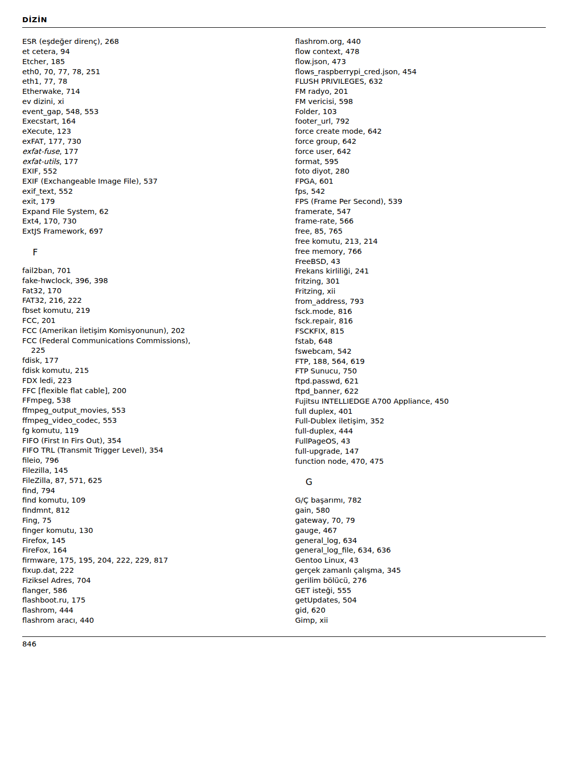DİZİN
ESR (eşdeğer direnç), 268
et cetera, 94
Etcher, 185
eth0, 70, 77, 78, 251
eth1, 77, 78
Etherwake, 714
ev dizini, xi
event_gap, 548, 553
Execstart, 164
eXecute, 123
exFAT, 177, 730
exfat-fuse, 177
exfat-utils, 177
EXIF, 552
EXIF (Exchangeable Image File), 537
exif_text, 552
exit, 179
Expand File System, 62
Ext4, 170, 730
ExtJS Framework, 697
F
fail2ban, 701
fake-hwclock, 396, 398
Fat32, 170
FAT32, 216, 222
fbset komutu, 219
FCC, 201
FCC (Amerikan İletişim Komisyonunun), 202
FCC (Federal Communications Commissions),
225
fdisk, 177
fdisk komutu, 215
FDX ledi, 223
FFC [flexible flat cable], 200
FFmpeg, 538
ffmpeg_output_movies, 553
ffmpeg_video_codec, 553
fg komutu, 119
FIFO (First In Firs Out), 354
FIFO TRL (Transmit Trigger Level), 354
fileio, 796
Filezilla, 145
FileZilla, 87, 571, 625
find, 794
find komutu, 109
findmnt, 812
Fing, 75
finger komutu, 130
Firefox, 145
FireFox, 164
firmware, 175, 195, 204, 222, 229, 817
fixup.dat, 222
Fiziksel Adres, 704
flanger, 586
flashboot.ru, 175
flashrom, 444
flashrom aracı, 440
flashrom.org, 440
flow context, 478
flow.json, 473
flows_raspberrypi_cred.json, 454
FLUSH PRIVILEGES, 632
FM radyo, 201
FM vericisi, 598
Folder, 103
footer_url, 792
force create mode, 642
force group, 642
force user, 642
format, 595
foto diyot, 280
FPGA, 601
fps, 542
FPS (Frame Per Second), 539
framerate, 547
frame-rate, 566
free, 85, 765
free komutu, 213, 214
free memory, 766
FreeBSD, 43
Frekans kirliliği, 241
fritzing, 301
Fritzing, xii
from_address, 793
fsck.mode, 816
fsck.repair, 816
FSCKFIX, 815
fstab, 648
fswebcam, 542
FTP, 188, 564, 619
FTP Sunucu, 750
ftpd.passwd, 621
ftpd_banner, 622
Fujitsu INTELLIEDGE A700 Appliance, 450
full duplex, 401
Full-Dublex iletişim, 352
full-duplex, 444
FullPageOS, 43
full-upgrade, 147
function node, 470, 475
G
G/Ç başarımı, 782
gain, 580
gateway, 70, 79
gauge, 467
general_log, 634
general_log_file, 634, 636
Gentoo Linux, 43
gerçek zamanlı çalışma, 345
gerilim bölücü, 276
GET isteği, 555
getUpdates, 504
gid, 620
Gimp, xii
846